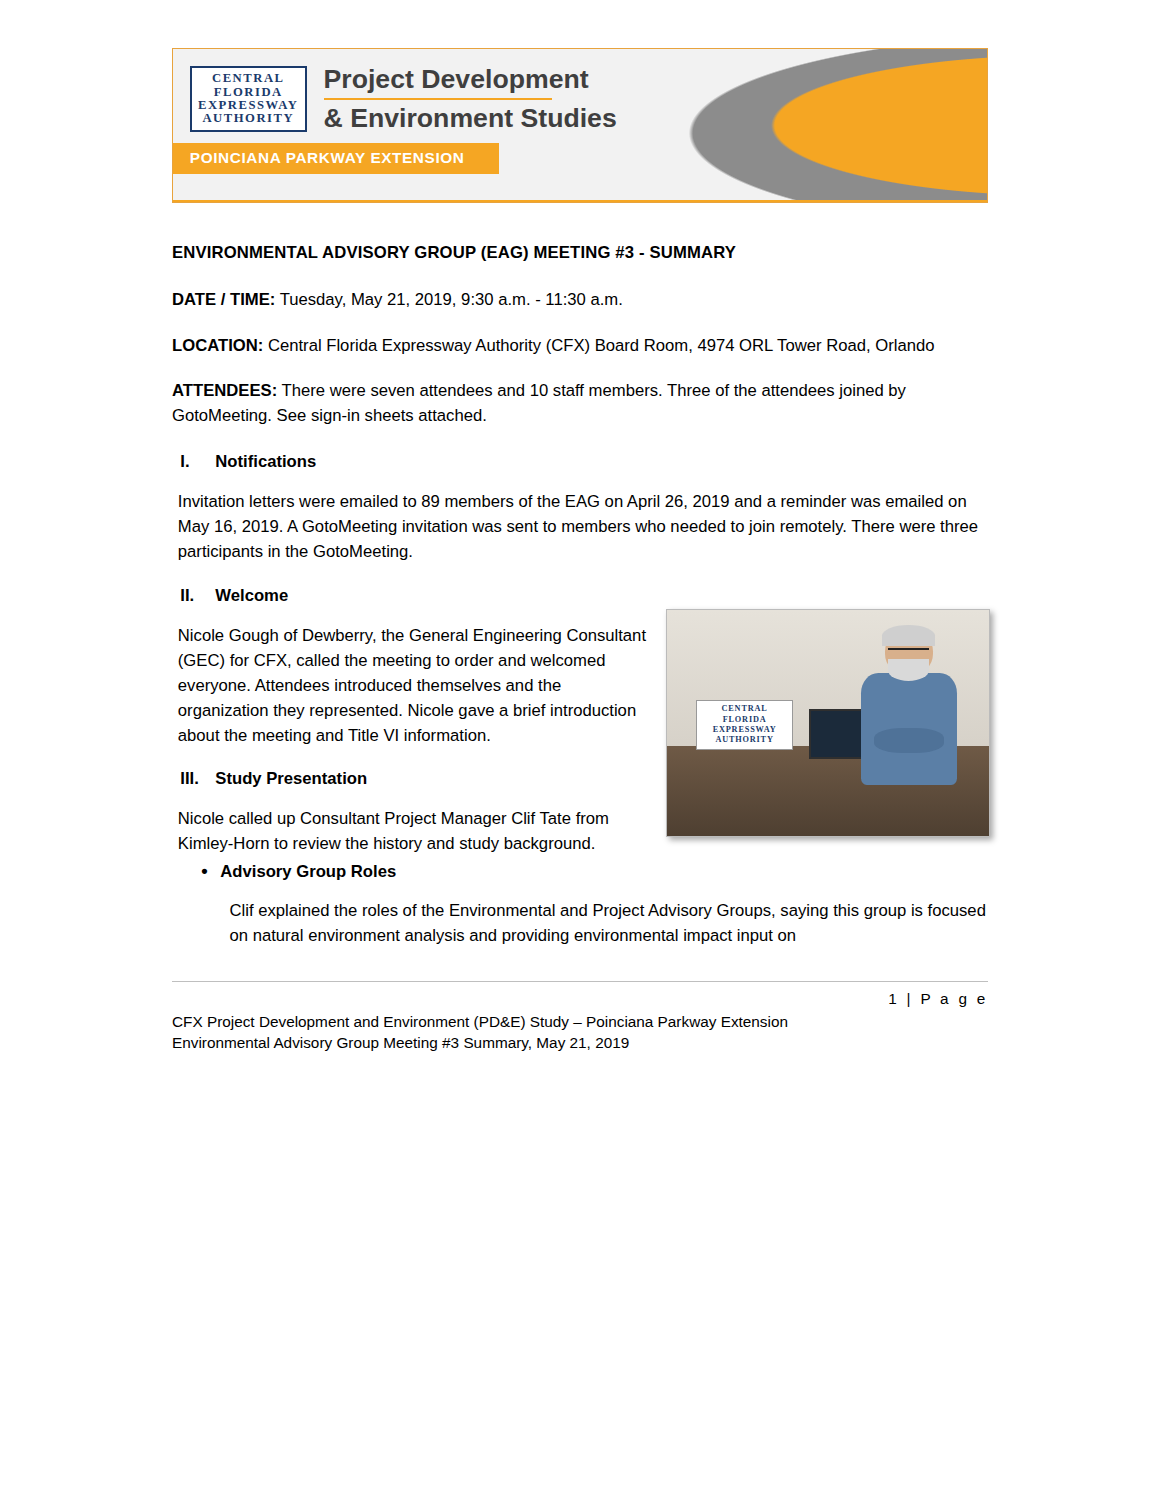CENTRAL FLORIDA EXPRESSWAY AUTHORITY
Project Development & Environment Studies
POINCIANA PARKWAY EXTENSION
ENVIRONMENTAL ADVISORY GROUP (EAG) MEETING #3 - SUMMARY
DATE / TIME: Tuesday, May 21, 2019, 9:30 a.m. - 11:30 a.m.
LOCATION: Central Florida Expressway Authority (CFX) Board Room, 4974 ORL Tower Road, Orlando
ATTENDEES: There were seven attendees and 10 staff members. Three of the attendees joined by GotoMeeting. See sign-in sheets attached.
Notifications
Invitation letters were emailed to 89 members of the EAG on April 26, 2019 and a reminder was emailed on May 16, 2019. A GotoMeeting invitation was sent to members who needed to join remotely. There were three participants in the GotoMeeting.
Welcome
CENTRAL
FLORIDA
EXPRESSWAY
AUTHORITY
Nicole Gough of Dewberry, the General Engineering Consultant (GEC) for CFX, called the meeting to order and welcomed everyone. Attendees introduced themselves and the organization they represented. Nicole gave a brief introduction about the meeting and Title VI information.
Study Presentation
Nicole called up Consultant Project Manager Clif Tate from Kimley-Horn to review the history and study background.
Advisory Group Roles
Clif explained the roles of the Environmental and Project Advisory Groups, saying this group is focused on natural environment analysis and providing environmental impact input on
1 | P a g e
CFX Project Development and Environment (PD&E) Study – Poinciana Parkway Extension
Environmental Advisory Group Meeting #3 Summary, May 21, 2019